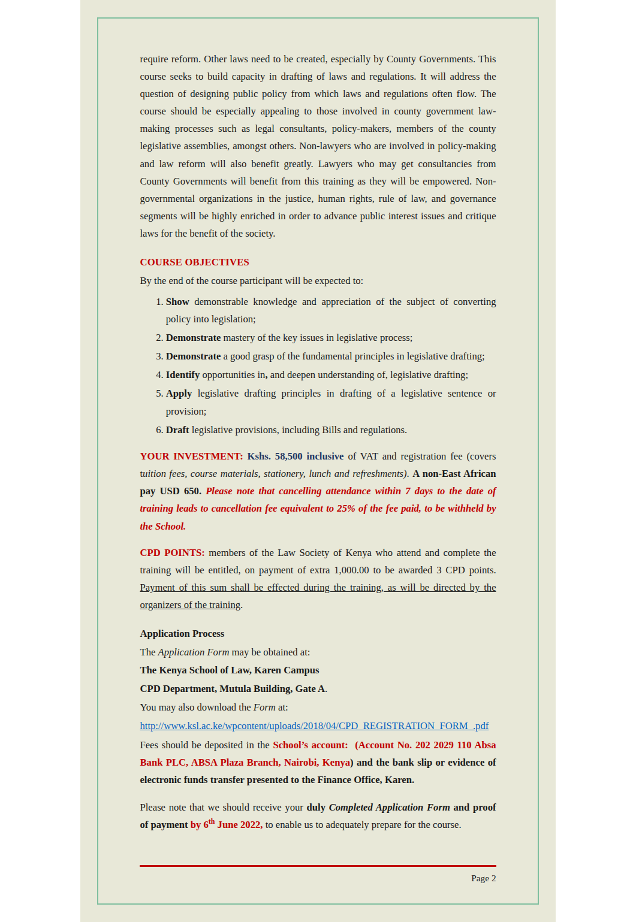require reform. Other laws need to be created, especially by County Governments. This course seeks to build capacity in drafting of laws and regulations. It will address the question of designing public policy from which laws and regulations often flow. The course should be especially appealing to those involved in county government law-making processes such as legal consultants, policy-makers, members of the county legislative assemblies, amongst others. Non-lawyers who are involved in policy-making and law reform will also benefit greatly. Lawyers who may get consultancies from County Governments will benefit from this training as they will be empowered. Non-governmental organizations in the justice, human rights, rule of law, and governance segments will be highly enriched in order to advance public interest issues and critique laws for the benefit of the society.
COURSE OBJECTIVES
By the end of the course participant will be expected to:
Show demonstrable knowledge and appreciation of the subject of converting policy into legislation;
Demonstrate mastery of the key issues in legislative process;
Demonstrate a good grasp of the fundamental principles in legislative drafting;
Identify opportunities in, and deepen understanding of, legislative drafting;
Apply legislative drafting principles in drafting of a legislative sentence or provision;
Draft legislative provisions, including Bills and regulations.
YOUR INVESTMENT: Kshs. 58,500 inclusive of VAT and registration fee (covers tuition fees, course materials, stationery, lunch and refreshments). A non-East African pay USD 650. Please note that cancelling attendance within 7 days to the date of training leads to cancellation fee equivalent to 25% of the fee paid, to be withheld by the School.
CPD POINTS: members of the Law Society of Kenya who attend and complete the training will be entitled, on payment of extra 1,000.00 to be awarded 3 CPD points. Payment of this sum shall be effected during the training, as will be directed by the organizers of the training.
Application Process
The Application Form may be obtained at:
The Kenya School of Law, Karen Campus
CPD Department, Mutula Building, Gate A.
You may also download the Form at:
http://www.ksl.ac.ke/wpcontent/uploads/2018/04/CPD_REGISTRATION_FORM_.pdf
Fees should be deposited in the School’s account: (Account No. 202 2029 110 Absa Bank PLC, ABSA Plaza Branch, Nairobi, Kenya) and the bank slip or evidence of electronic funds transfer presented to the Finance Office, Karen.
Please note that we should receive your duly Completed Application Form and proof of payment by 6th June 2022, to enable us to adequately prepare for the course.
Page 2